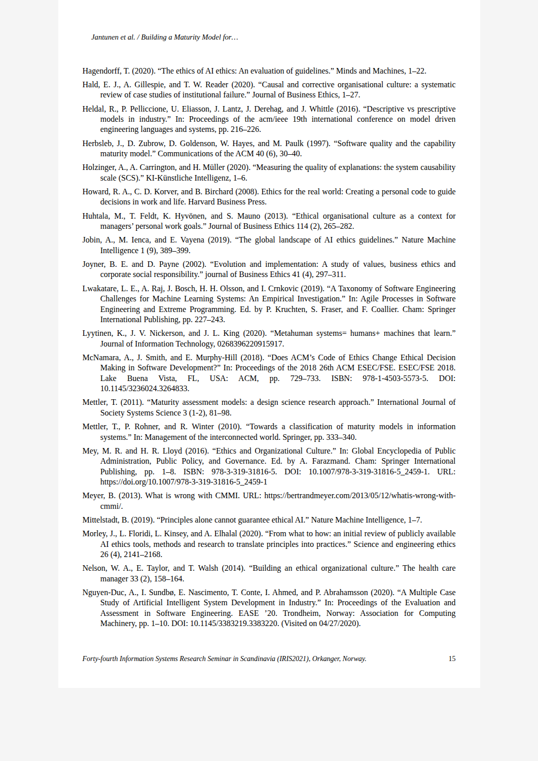Jantunen et al. / Building a Maturity Model for…
Hagendorff, T. (2020). “The ethics of AI ethics: An evaluation of guidelines.” Minds and Machines, 1–22.
Hald, E. J., A. Gillespie, and T. W. Reader (2020). “Causal and corrective organisational culture: a systematic review of case studies of institutional failure.” Journal of Business Ethics, 1–27.
Heldal, R., P. Pelliccione, U. Eliasson, J. Lantz, J. Derehag, and J. Whittle (2016). “Descriptive vs prescriptive models in industry.” In: Proceedings of the acm/ieee 19th international conference on model driven engineering languages and systems, pp. 216–226.
Herbsleb, J., D. Zubrow, D. Goldenson, W. Hayes, and M. Paulk (1997). “Software quality and the capability maturity model.” Communications of the ACM 40 (6), 30–40.
Holzinger, A., A. Carrington, and H. Müller (2020). “Measuring the quality of explanations: the system causability scale (SCS).” KI-Künstliche Intelligenz, 1–6.
Howard, R. A., C. D. Korver, and B. Birchard (2008). Ethics for the real world: Creating a personal code to guide decisions in work and life. Harvard Business Press.
Huhtala, M., T. Feldt, K. Hyvönen, and S. Mauno (2013). “Ethical organisational culture as a context for managers’ personal work goals.” Journal of Business Ethics 114 (2), 265–282.
Jobin, A., M. Ienca, and E. Vayena (2019). “The global landscape of AI ethics guidelines.” Nature Machine Intelligence 1 (9), 389–399.
Joyner, B. E. and D. Payne (2002). “Evolution and implementation: A study of values, business ethics and corporate social responsibility.” journal of Business Ethics 41 (4), 297–311.
Lwakatare, L. E., A. Raj, J. Bosch, H. H. Olsson, and I. Crnkovic (2019). “A Taxonomy of Software Engineering Challenges for Machine Learning Systems: An Empirical Investigation.” In: Agile Processes in Software Engineering and Extreme Programming. Ed. by P. Kruchten, S. Fraser, and F. Coallier. Cham: Springer International Publishing, pp. 227–243.
Lyytinen, K., J. V. Nickerson, and J. L. King (2020). “Metahuman systems= humans+ machines that learn.” Journal of Information Technology, 0268396220915917.
McNamara, A., J. Smith, and E. Murphy-Hill (2018). “Does ACM’s Code of Ethics Change Ethical Decision Making in Software Development?” In: Proceedings of the 2018 26th ACM ESEC/FSE. ESEC/FSE 2018. Lake Buena Vista, FL, USA: ACM, pp. 729–733. ISBN: 978-1-4503-5573-5. DOI: 10.1145/3236024.3264833.
Mettler, T. (2011). “Maturity assessment models: a design science research approach.” International Journal of Society Systems Science 3 (1-2), 81–98.
Mettler, T., P. Rohner, and R. Winter (2010). “Towards a classification of maturity models in information systems.” In: Management of the interconnected world. Springer, pp. 333–340.
Mey, M. R. and H. R. Lloyd (2016). “Ethics and Organizational Culture.” In: Global Encyclopedia of Public Administration, Public Policy, and Governance. Ed. by A. Farazmand. Cham: Springer International Publishing, pp. 1–8. ISBN: 978-3-319-31816-5. DOI: 10.1007/978-3-319-31816-5_2459-1. URL: https://doi.org/10.1007/978-3-319-31816-5_2459-1
Meyer, B. (2013). What is wrong with CMMI. URL: https://bertrandmeyer.com/2013/05/12/whatis-wrong-with-cmmi/.
Mittelstadt, B. (2019). “Principles alone cannot guarantee ethical AI.” Nature Machine Intelligence, 1–7.
Morley, J., L. Floridi, L. Kinsey, and A. Elhalal (2020). “From what to how: an initial review of publicly available AI ethics tools, methods and research to translate principles into practices.” Science and engineering ethics 26 (4), 2141–2168.
Nelson, W. A., E. Taylor, and T. Walsh (2014). “Building an ethical organizational culture.” The health care manager 33 (2), 158–164.
Nguyen-Duc, A., I. Sundbø, E. Nascimento, T. Conte, I. Ahmed, and P. Abrahamsson (2020). “A Multiple Case Study of Artificial Intelligent System Development in Industry.” In: Proceedings of the Evaluation and Assessment in Software Engineering. EASE ’20. Trondheim, Norway: Association for Computing Machinery, pp. 1–10. DOI: 10.1145/3383219.3383220. (Visited on 04/27/2020).
Forty-fourth Information Systems Research Seminar in Scandinavia (IRIS2021), Orkanger, Norway. 15